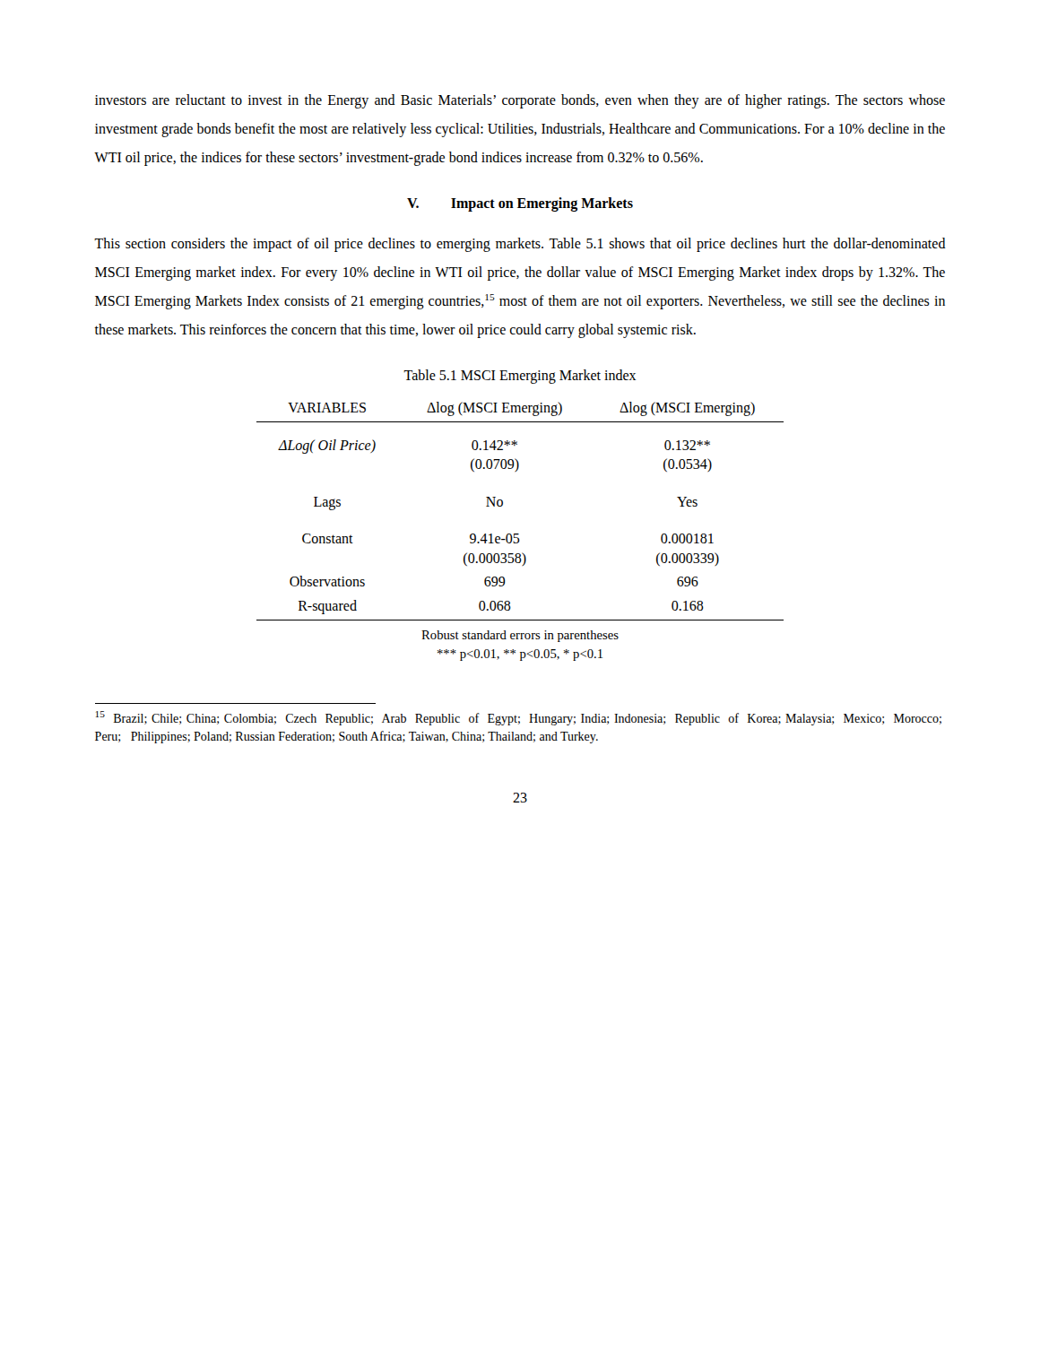investors are reluctant to invest in the Energy and Basic Materials’ corporate bonds, even when they are of higher ratings. The sectors whose investment grade bonds benefit the most are relatively less cyclical: Utilities, Industrials, Healthcare and Communications. For a 10% decline in the WTI oil price, the indices for these sectors’ investment-grade bond indices increase from 0.32% to 0.56%.
V. Impact on Emerging Markets
This section considers the impact of oil price declines to emerging markets. Table 5.1 shows that oil price declines hurt the dollar-denominated MSCI Emerging market index. For every 10% decline in WTI oil price, the dollar value of MSCI Emerging Market index drops by 1.32%. The MSCI Emerging Markets Index consists of 21 emerging countries,15 most of them are not oil exporters. Nevertheless, we still see the declines in these markets. This reinforces the concern that this time, lower oil price could carry global systemic risk.
Table 5.1 MSCI Emerging Market index
| VARIABLES | Δlog (MSCI Emerging) | Δlog (MSCI Emerging) |
| --- | --- | --- |
| ΔLog( Oil Price) | 0.142** (0.0709) | 0.132** (0.0534) |
| Lags | No | Yes |
| Constant | 9.41e-05 (0.000358) | 0.000181 (0.000339) |
| Observations | 699 | 696 |
| R-squared | 0.068 | 0.168 |
Robust standard errors in parentheses
*** p<0.01, ** p<0.05, * p<0.1
15 Brazil; Chile; China; Colombia; Czech Republic; Arab Republic of Egypt; Hungary; India; Indonesia; Republic of Korea; Malaysia; Mexico; Morocco; Peru; Philippines; Poland; Russian Federation; South Africa; Taiwan, China; Thailand; and Turkey.
23